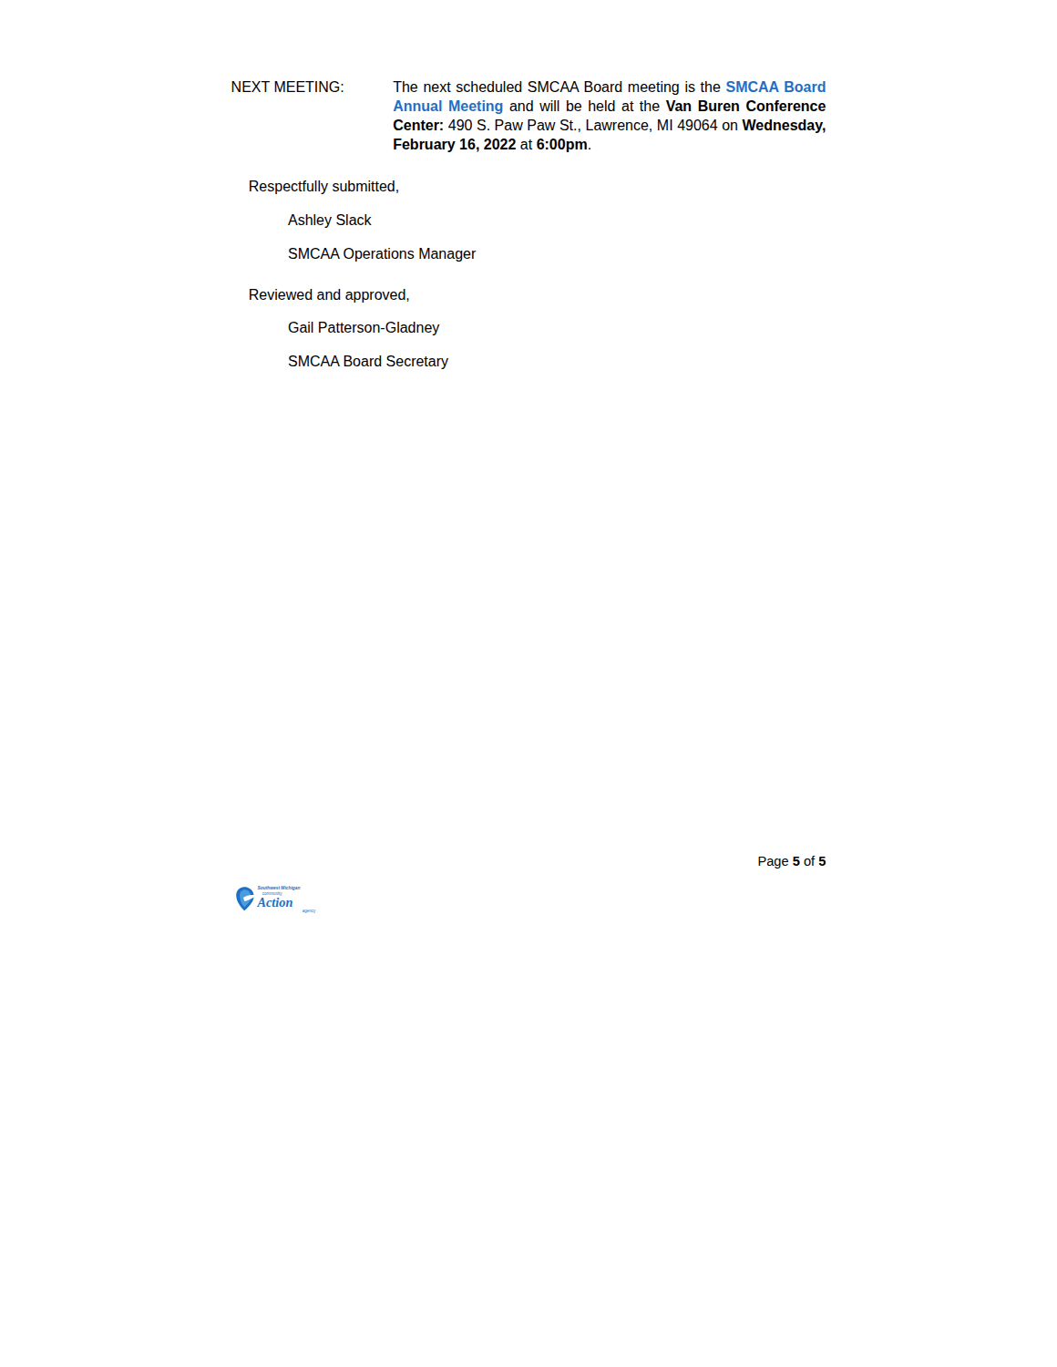NEXT MEETING:
The next scheduled SMCAA Board meeting is the SMCAA Board Annual Meeting and will be held at the Van Buren Conference Center: 490 S. Paw Paw St., Lawrence, MI 49064 on Wednesday, February 16, 2022 at 6:00pm.
Respectfully submitted,
Ashley Slack
SMCAA Operations Manager
Reviewed and approved,
Gail Patterson-Gladney
SMCAA Board Secretary
Page 5 of 5
Southwest Michigan community Action agency